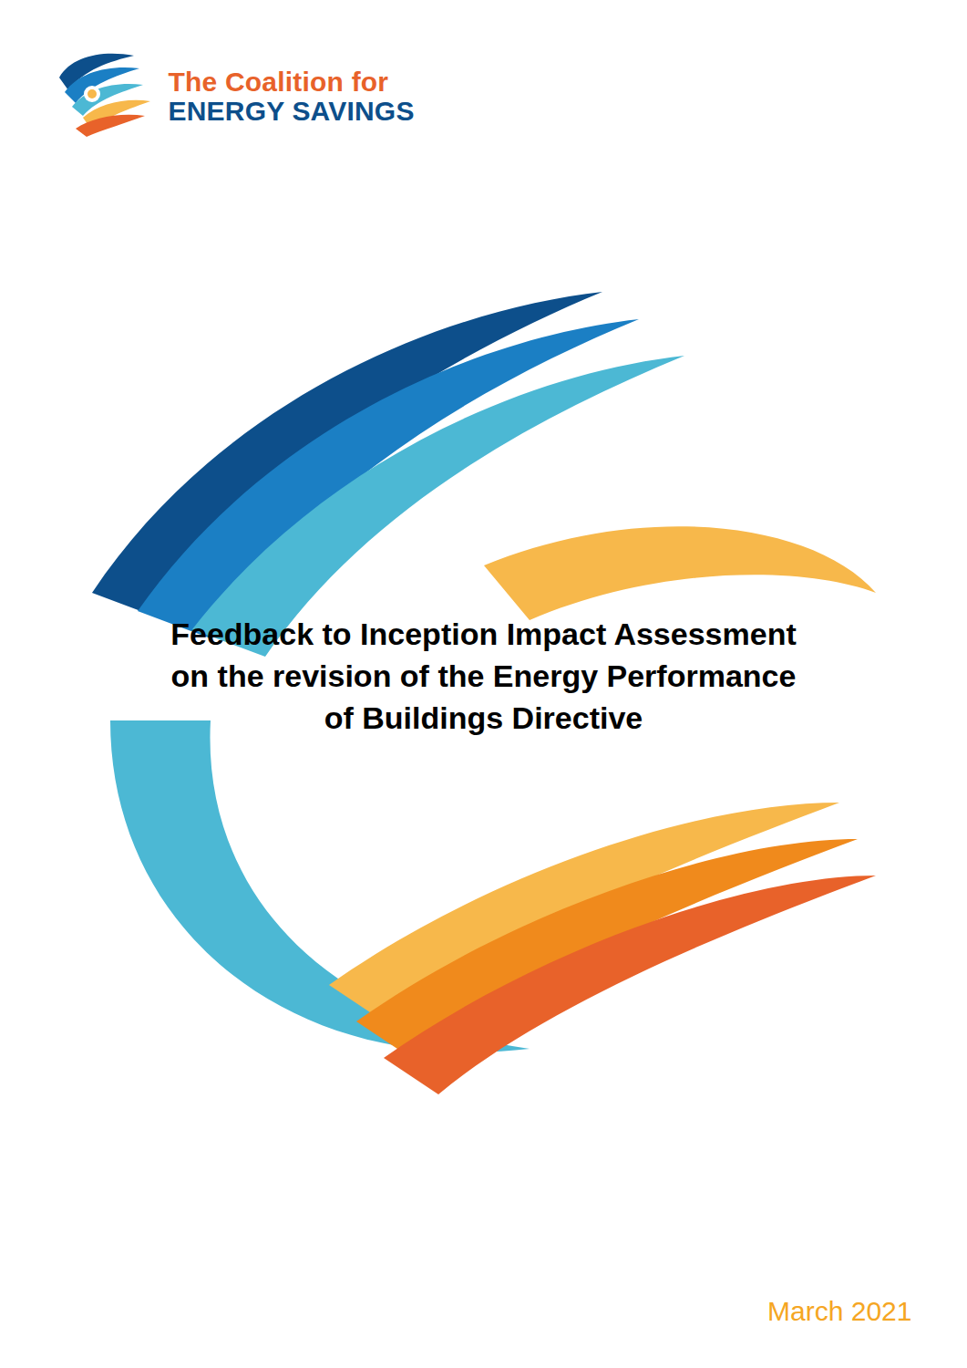Coalition for Energy Savings emblem
The Coalition for
ENERGY SAVINGS
Feedback to Inception Impact Assessment
on the revision of the Energy Performance
of Buildings Directive
March 2021